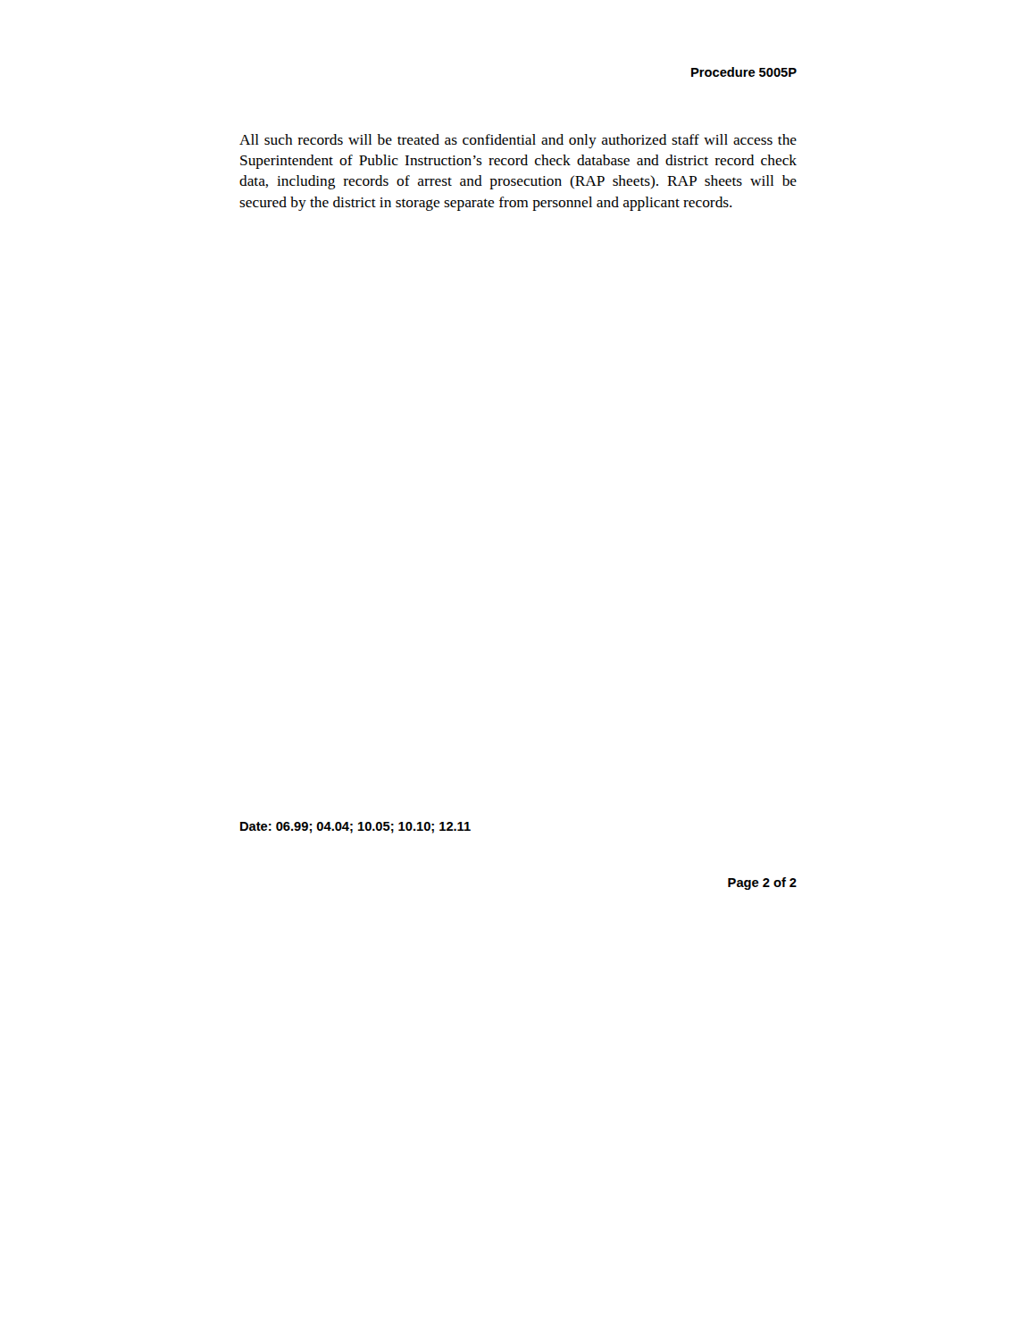Procedure 5005P
All such records will be treated as confidential and only authorized staff will access the Superintendent of Public Instruction’s record check database and district record check data, including records of arrest and prosecution (RAP sheets). RAP sheets will be secured by the district in storage separate from personnel and applicant records.
Date: 06.99; 04.04; 10.05; 10.10; 12.11
Page 2 of 2